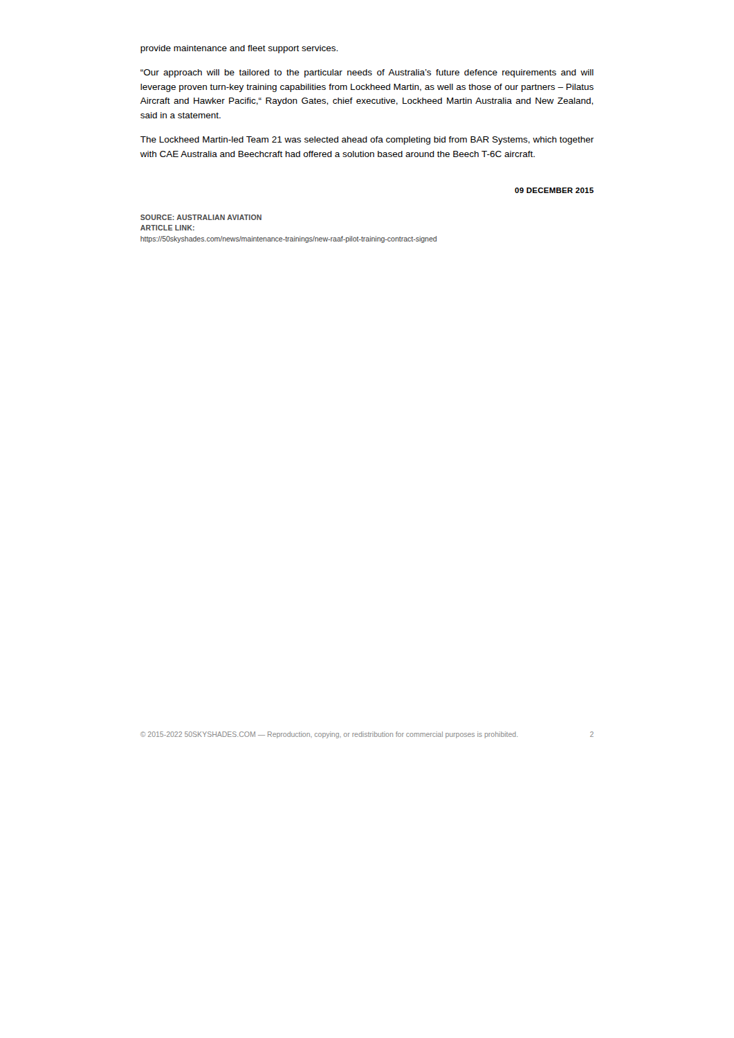provide maintenance and fleet support services.
“Our approach will be tailored to the particular needs of Australia’s future defence requirements and will leverage proven turn-key training capabilities from Lockheed Martin, as well as those of our partners – Pilatus Aircraft and Hawker Pacific,“ Raydon Gates, chief executive, Lockheed Martin Australia and New Zealand, said in a statement.
The Lockheed Martin-led Team 21 was selected ahead ofa completing bid from BAR Systems, which together with CAE Australia and Beechcraft had offered a solution based around the Beech T-6C aircraft.
09 DECEMBER 2015
SOURCE: AUSTRALIAN AVIATION
ARTICLE LINK:
https://50skyshades.com/news/maintenance-trainings/new-raaf-pilot-training-contract-signed
© 2015-2022 50SKYSHADES.COM — Reproduction, copying, or redistribution for commercial purposes is prohibited.
2